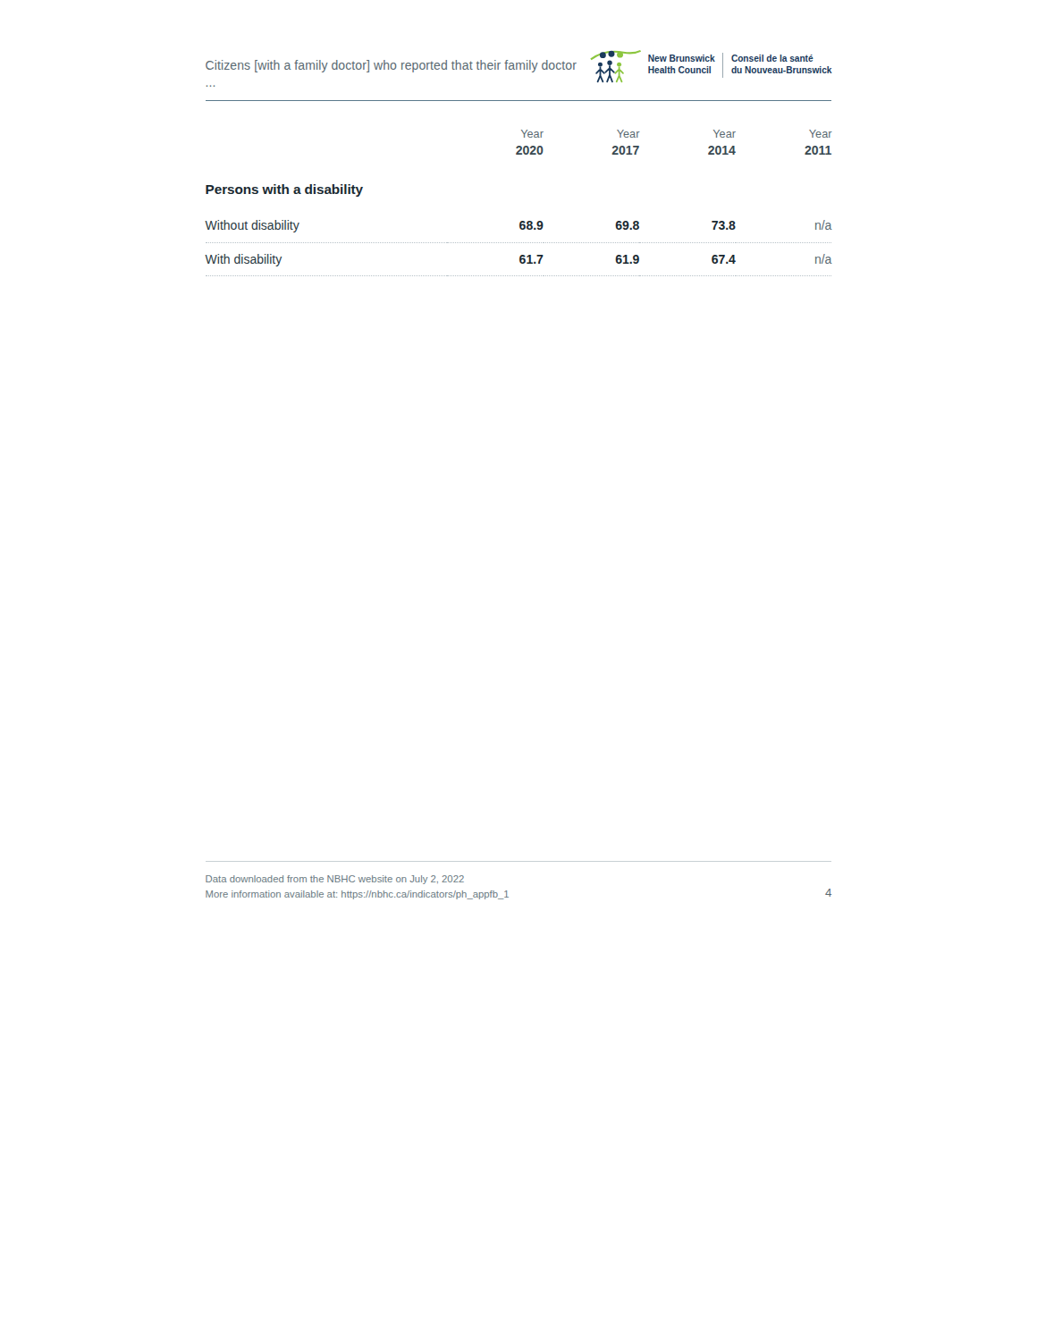Citizens [with a family doctor] who reported that their family doctor ...
New Brunswick
Health Council Conseil de la santé
du Nouveau-Brunswick
| | Year 2020 | Year 2017 | Year 2014 | Year 2011 |
| --- | --- | --- | --- | --- |
| Persons with a disability |
| Without disability | 68.9 | 69.8 | 73.8 | n/a |
| With disability | 61.7 | 61.9 | 67.4 | n/a |
Data downloaded from the NBHC website on July 2, 2022
More information available at: https://nbhc.ca/indicators/ph_appfb_1
4